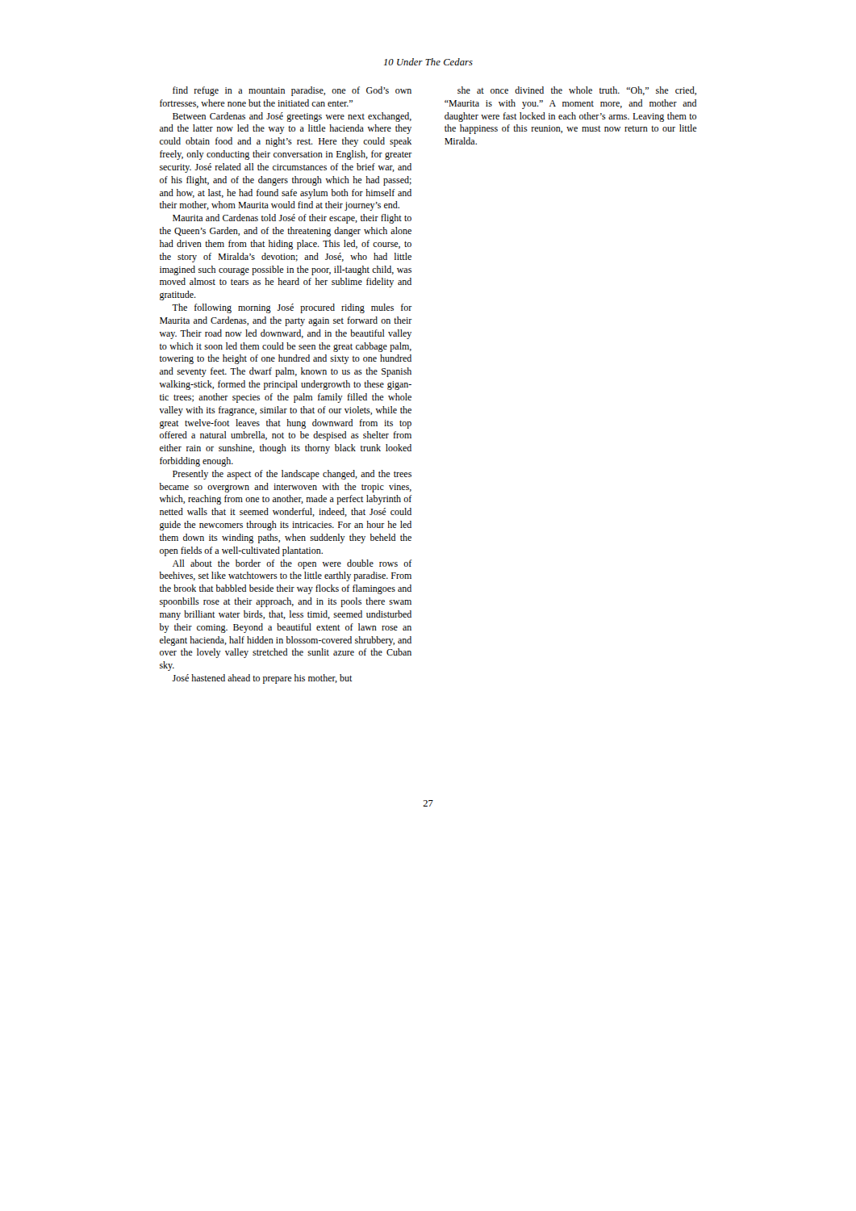10 Under The Cedars
find refuge in a mountain paradise, one of God’s own fortresses, where none but the initiated can enter.”
Between Cardenas and José greetings were next exchanged, and the latter now led the way to a little hacienda where they could obtain food and a night’s rest. Here they could speak freely, on­ly conducting their conversation in English, for greater security. José related all the circumstan­ces of the brief war, and of his flight, and of the dangers through which he had passed; and how, at last, he had found safe asylum both for him­self and their mother, whom Maurita would find at their journey’s end.
Maurita and Cardenas told José of their escape, their flight to the Queen’s Garden, and of the threatening danger which alone had driven them from that hiding place. This led, of course, to the story of Miralda’s devotion; and José, who had little imagined such courage possible in the poor, ill-taught child, was moved almost to tears as he heard of her sublime fidelity and gratitude.
The following morning José procured riding mules for Maurita and Cardenas, and the party again set forward on their way. Their road now led downward, and in the beautiful valley to which it soon led them could be seen the great cabbage palm, towering to the height of one hundred and sixty to one hundred and seventy feet. The dwarf palm, known to us as the Spanish walking-stick, formed the principal undergrowth to these gigan­tic trees; another species of the palm family filled the whole valley with its fragrance, similar to that of our violets, while the great twelve-foot leaves that hung downward from its top offered a natu­ral umbrella, not to be despised as shelter from either rain or sunshine, though its thorny black trunk looked forbidding enough.
Presently the aspect of the landscape changed, and the trees became so overgrown and interwo­ven with the tropic vines, which, reaching from one to another, made a perfect labyrinth of net­ted walls that it seemed wonderful, indeed, that José could guide the newcomers through its intri­cacies. For an hour he led them down its winding paths, when suddenly they beheld the open fields of a well-cultivated plantation.
All about the border of the open were double rows of beehives, set like watchtowers to the litt­le earthly paradise. From the brook that babbled beside their way flocks of flamingoes and spoon­bills rose at their approach, and in its pools there swam many brilliant water birds, that, less timid, seemed undisturbed by their coming. Beyond a beautiful extent of lawn rose an elegant hacien­da, half hidden in blossom-covered shrubbery, and over the lovely valley stretched the sunlit azure of the Cuban sky.
José hastened ahead to prepare his mother, but
she at once divined the whole truth. “Oh,” she cried, “Maurita is with you.” A moment more, and mother and daughter were fast locked in each other’s arms. Leaving them to the happiness of this reunion, we must now return to our little Mi­ralda.
27